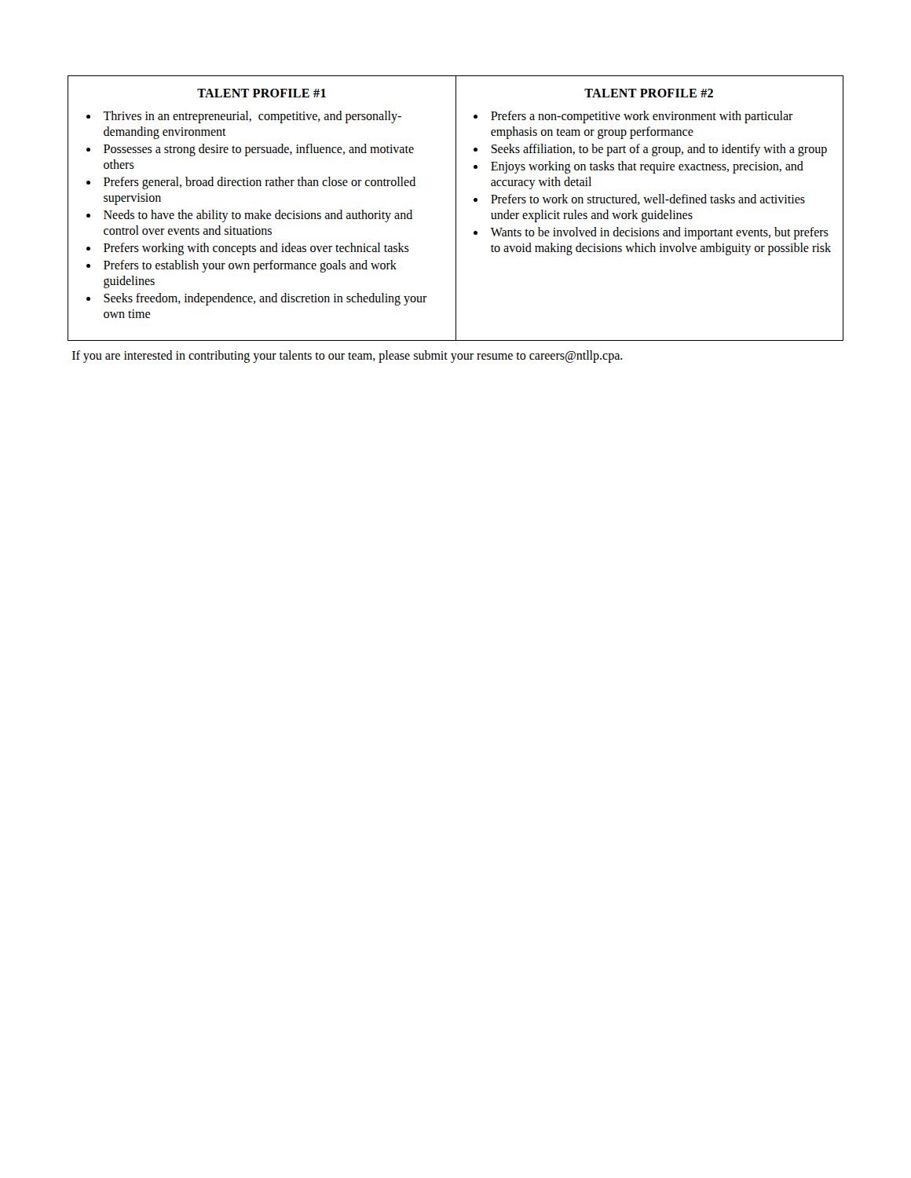| TALENT PROFILE #1 Thrives in an entrepreneurial, competitive, and personally-demanding environment Possesses a strong desire to persuade, influence, and motivate others Prefers general, broad direction rather than close or controlled supervision Needs to have the ability to make decisions and authority and control over events and situations Prefers working with concepts and ideas over technical tasks Prefers to establish your own performance goals and work guidelines Seeks freedom, independence, and discretion in scheduling your own time | TALENT PROFILE #2 Prefers a non-competitive work environment with particular emphasis on team or group performance Seeks affiliation, to be part of a group, and to identify with a group Enjoys working on tasks that require exactness, precision, and accuracy with detail Prefers to work on structured, well-defined tasks and activities under explicit rules and work guidelines Wants to be involved in decisions and important events, but prefers to avoid making decisions which involve ambiguity or possible risk |
If you are interested in contributing your talents to our team, please submit your resume to careers@ntllp.cpa.